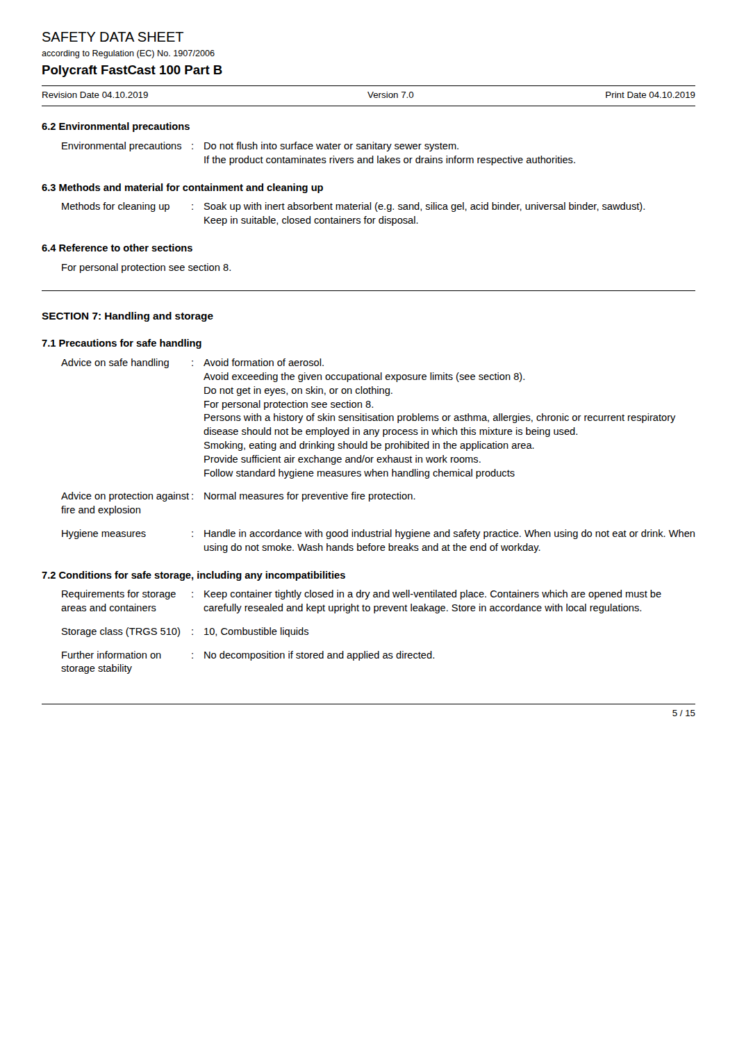SAFETY DATA SHEET
according to Regulation (EC) No. 1907/2006
Polycraft FastCast 100 Part B
| Revision Date 04.10.2019 | Version 7.0 | Print Date 04.10.2019 |
6.2 Environmental precautions
Environmental precautions
:
Do not flush into surface water or sanitary sewer system.
If the product contaminates rivers and lakes or drains inform respective authorities.
6.3 Methods and material for containment and cleaning up
Methods for cleaning up
:
Soak up with inert absorbent material (e.g. sand, silica gel, acid binder, universal binder, sawdust).
Keep in suitable, closed containers for disposal.
6.4 Reference to other sections
For personal protection see section 8.
SECTION 7: Handling and storage
7.1 Precautions for safe handling
Advice on safe handling
:
Avoid formation of aerosol.
Avoid exceeding the given occupational exposure limits (see section 8).
Do not get in eyes, on skin, or on clothing.
For personal protection see section 8.
Persons with a history of skin sensitisation problems or asthma, allergies, chronic or recurrent respiratory disease should not be employed in any process in which this mixture is being used.
Smoking, eating and drinking should be prohibited in the application area.
Provide sufficient air exchange and/or exhaust in work rooms.
Follow standard hygiene measures when handling chemical products
Advice on protection against fire and explosion
:
Normal measures for preventive fire protection.
Hygiene measures
:
Handle in accordance with good industrial hygiene and safety practice. When using do not eat or drink. When using do not smoke. Wash hands before breaks and at the end of workday.
7.2 Conditions for safe storage, including any incompatibilities
Requirements for storage areas and containers
:
Keep container tightly closed in a dry and well-ventilated place. Containers which are opened must be carefully resealed and kept upright to prevent leakage. Store in accordance with local regulations.
Storage class (TRGS 510)
:
10, Combustible liquids
Further information on storage stability
:
No decomposition if stored and applied as directed.
5 / 15